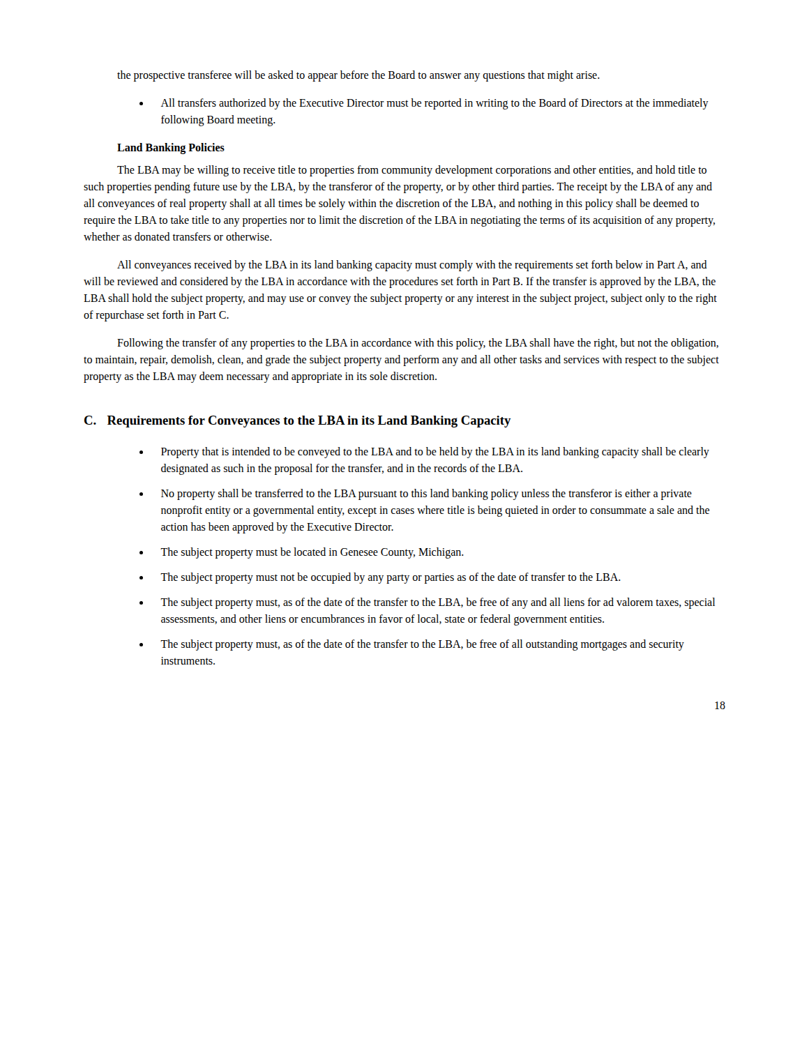the prospective transferee will be asked to appear before the Board to answer any questions that might arise.
All transfers authorized by the Executive Director must be reported in writing to the Board of Directors at the immediately following Board meeting.
Land Banking Policies
The LBA may be willing to receive title to properties from community development corporations and other entities, and hold title to such properties pending future use by the LBA, by the transferor of the property, or by other third parties. The receipt by the LBA of any and all conveyances of real property shall at all times be solely within the discretion of the LBA, and nothing in this policy shall be deemed to require the LBA to take title to any properties nor to limit the discretion of the LBA in negotiating the terms of its acquisition of any property, whether as donated transfers or otherwise.
All conveyances received by the LBA in its land banking capacity must comply with the requirements set forth below in Part A, and will be reviewed and considered by the LBA in accordance with the procedures set forth in Part B. If the transfer is approved by the LBA, the LBA shall hold the subject property, and may use or convey the subject property or any interest in the subject project, subject only to the right of repurchase set forth in Part C.
Following the transfer of any properties to the LBA in accordance with this policy, the LBA shall have the right, but not the obligation, to maintain, repair, demolish, clean, and grade the subject property and perform any and all other tasks and services with respect to the subject property as the LBA may deem necessary and appropriate in its sole discretion.
C. Requirements for Conveyances to the LBA in its Land Banking Capacity
Property that is intended to be conveyed to the LBA and to be held by the LBA in its land banking capacity shall be clearly designated as such in the proposal for the transfer, and in the records of the LBA.
No property shall be transferred to the LBA pursuant to this land banking policy unless the transferor is either a private nonprofit entity or a governmental entity, except in cases where title is being quieted in order to consummate a sale and the action has been approved by the Executive Director.
The subject property must be located in Genesee County, Michigan.
The subject property must not be occupied by any party or parties as of the date of transfer to the LBA.
The subject property must, as of the date of the transfer to the LBA, be free of any and all liens for ad valorem taxes, special assessments, and other liens or encumbrances in favor of local, state or federal government entities.
The subject property must, as of the date of the transfer to the LBA, be free of all outstanding mortgages and security instruments.
18